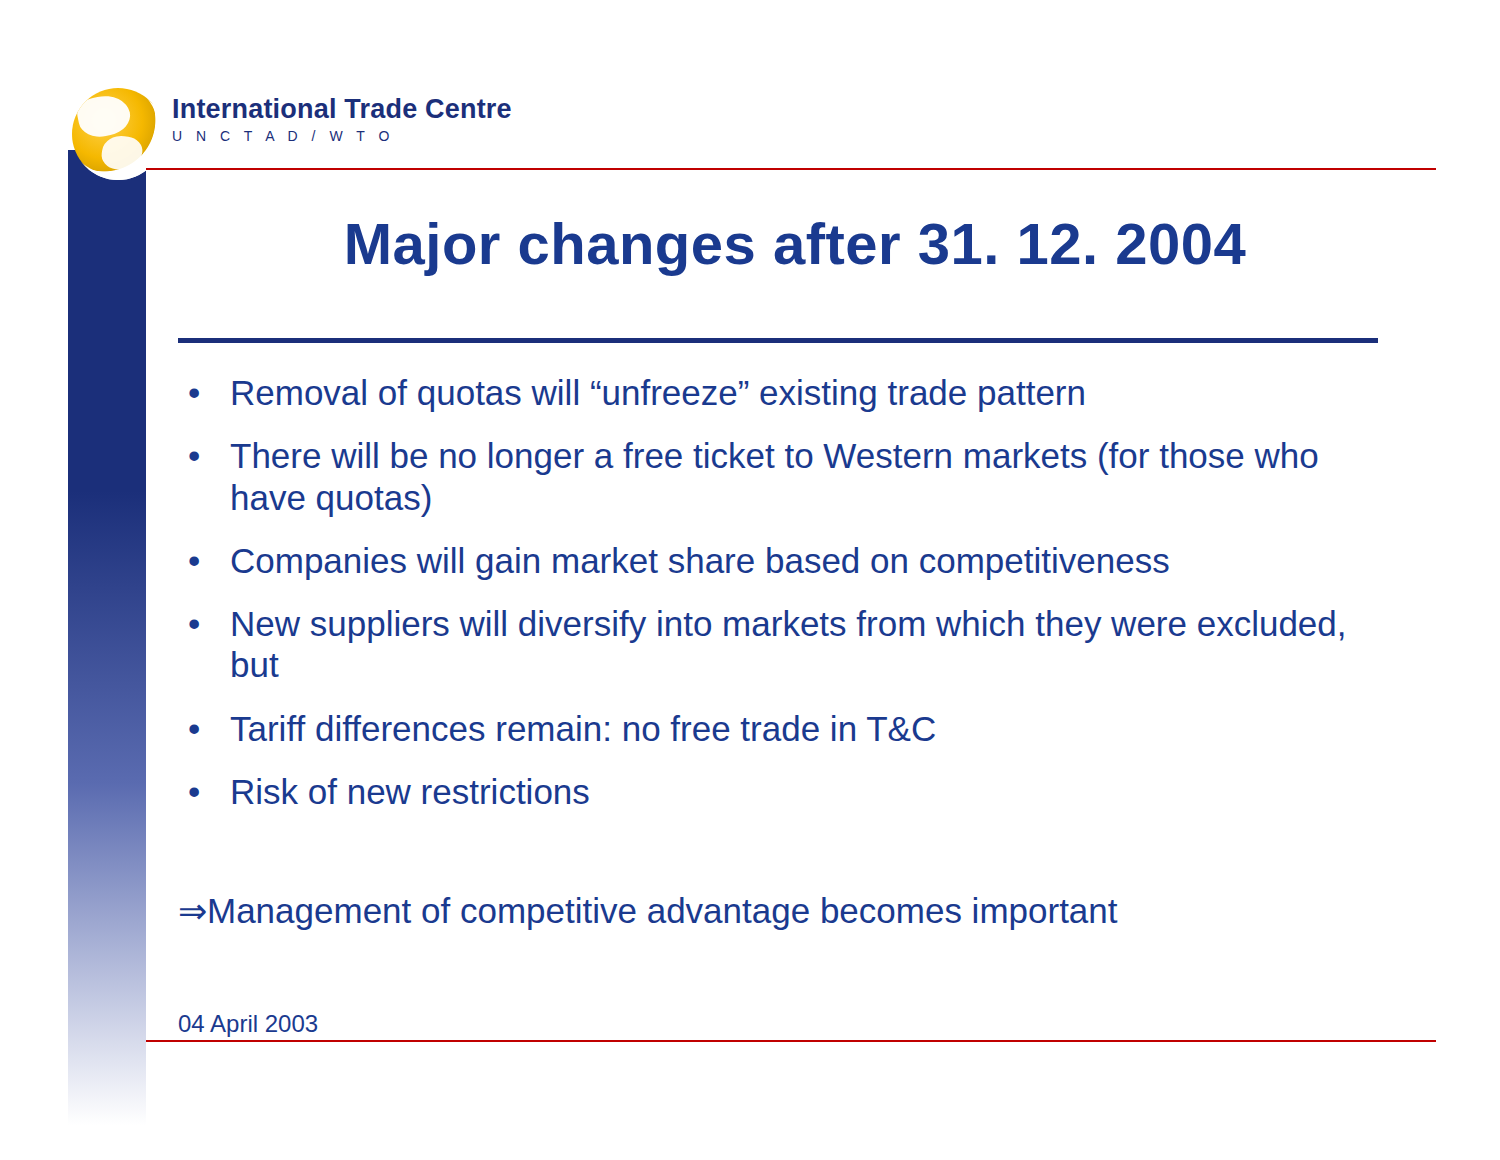International Trade Centre
U N C T A D / W T O
Major changes after 31. 12. 2004
Removal of quotas will “unfreeze” existing trade pattern
There will be no longer a free ticket to Western markets (for those who have quotas)
Companies will gain market share based on competitiveness
New suppliers will diversify into markets from which they were excluded, but
Tariff differences remain: no free trade in T&C
Risk of new restrictions
⇒Management of competitive advantage becomes important
04 April 2003